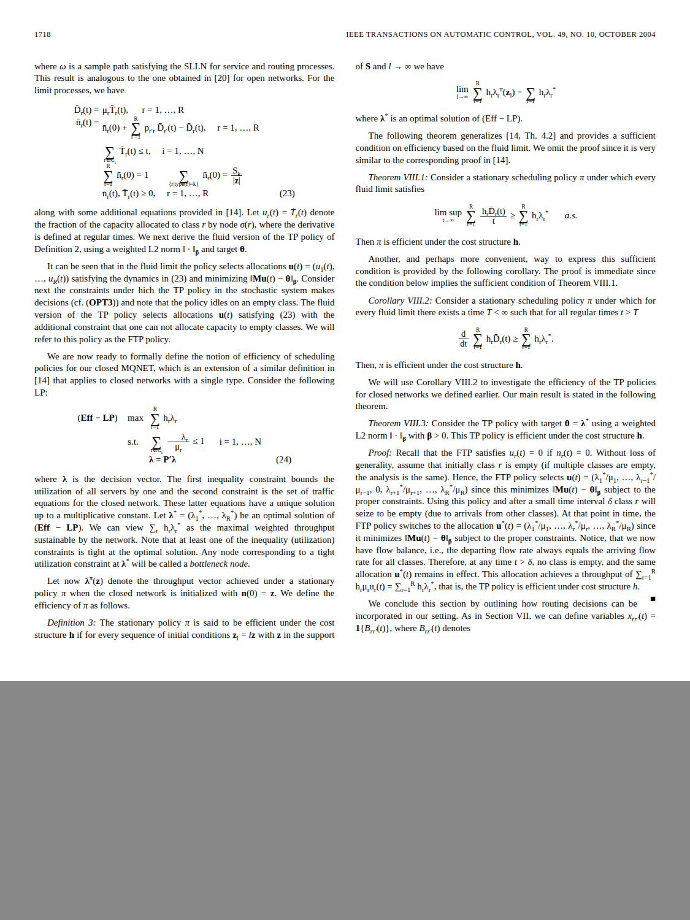1718 IEEE Transactions on Automatic Control, Vol. 49, No. 10, October 2004
where ω is a sample path satisfying the SLLN for service and routing processes. This result is analogous to the one obtained in [20] for open networks. For the limit processes, we have
D̄r(t) = μrT̄r(t), r = 1, …, R
n̄r(t) = n̄r(0) + R∑r′=1 pr′r D̄r′(t) − D̄r(t), r = 1, …, R
∑r∈Ci T̄r(t) ≤ t, i = 1, …, N
R∑r=1 n̄r(0) = 1 ∑{r|type(r)=k} n̄r(0) = Sk|z|
n̄r(t), T̄r(t) ≥ 0, r = 1, …, R (23)
along with some additional equations provided in [14]. Let ur(t) = Ṫr(t) denote the fraction of the capacity allocated to class r by node σ(r), where the derivative is defined at regular times. We next derive the fluid version of the TP policy of Definition 2, using a weighted L2 norm ‖ · ‖β and target θ.
It can be seen that in the fluid limit the policy selects allocations u(t) = (u1(t), …, uR(t)) satisfying the dynamics in (23) and minimizing ‖Mu(t) − θ‖β. Consider next the constraints under hich the TP policy in the stochastic system makes decisions (cf. (OPT3)) and note that the policy idles on an empty class. The fluid version of the TP policy selects allocations u(t) satisfying (23) with the additional constraint that one can not allocate capacity to empty classes. We will refer to this policy as the FTP policy.
We are now ready to formally define the notion of efficiency of scheduling policies for our closed MQNET, which is an extension of a similar definition in [14] that applies to closed networks with a single type. Consider the following LP:
(Eff − LP) max R∑r=1 hrλr
s.t. ∑r∈Ci λr μr ≤ 1 i = 1, …, N
λ = P′λ (24)
where λ is the decision vector. The first inequality constraint bounds the utilization of all servers by one and the second constraint is the set of traffic equations for the closed network. These latter equations have a unique solution up to a multiplicative constant. Let λ* = (λ1*, …, λR*) be an optimal solution of (Eff − LP). We can view ∑r hrλr* as the maximal weighted throughput sustainable by the network. Note that at least one of the inequality (utilization) constraints is tight at the optimal solution. Any node corresponding to a tight utilization constraint at λ* will be called a bottleneck node.
Let now λπ(z) denote the throughput vector achieved under a stationary policy π when the closed network is initialized with n(0) = z. We define the efficiency of π as follows.
Definition 3: The stationary policy π is said to be efficient under the cost structure h if for every sequence of initial conditions zl = lz with z in the support of S and l → ∞ we have
lim l→∞ R∑r=1 hrλrπ(zl) = ∑r=1 hrλr*
where λ* is an optimal solution of (Eff − LP).
The following theorem generalizes [14, Th. 4.2] and provides a sufficient condition on efficiency based on the fluid limit. We omit the proof since it is very similar to the corresponding proof in [14].
Theorem VIII.1: Consider a stationary scheduling policy π under which every fluid limit satisfies
lim sup t→∞ R∑r=1 hrD̄r(t) t ≥ R∑r=1 hrλr* a.s.
Then π is efficient under the cost structure h.
Another, and perhaps more convenient, way to express this sufficient condition is provided by the following corollary. The proof is immediate since the condition below implies the sufficient condition of Theorem VIII.1.
Corollary VIII.2: Consider a stationary scheduling policy π under which for every fluid limit there exists a time T < ∞ such that for all regular times t > T
ddt R∑r=1 hrD̄r(t) ≥ R∑r=1 hrλr*.
Then, π is efficient under the cost structure h.
We will use Corollary VIII.2 to investigate the efficiency of the TP policies for closed networks we defined earlier. Our main result is stated in the following theorem.
Theorem VIII.3: Consider the TP policy with target θ = λ* using a weighted L2 norm ‖ · ‖β with β > 0. This TP policy is efficient under the cost structure h.
Proof: Recall that the FTP satisfies ur(t) = 0 if nr(t) = 0. Without loss of generality, assume that initially class r is empty (if multiple classes are empty, the analysis is the same). Hence, the FTP policy selects u(t) = (λ1*/μ1, …, λr−1*/μr−1, 0, λr+1*/μr+1, …, λR*/μR) since this minimizes ‖Mu(t) − θ‖β subject to the proper constraints. Using this policy and after a small time interval δ class r will seize to be empty (due to arrivals from other classes). At that point in time, the FTP policy switches to the allocation u*(t) = (λ1*/μ1, …, λr*/μr, …, λR*/μR) since it minimizes ‖Mu(t) − θ‖β subject to the proper constraints. Notice, that we now have flow balance, i.e., the departing flow rate always equals the arriving flow rate for all classes. Therefore, at any time t > δ, no class is empty, and the same allocation u*(t) remains in effect. This allocation achieves a throughput of ∑r=1R hrμrur(t) = ∑r=1R hrλr*, that is, the TP policy is efficient under cost structure h.■
We conclude this section by outlining how routing decisions can be incorporated in our setting. As in Section VII, we can define variables xrr′(t) = 1{Brr′(t)}, where Brr′(t) denotes